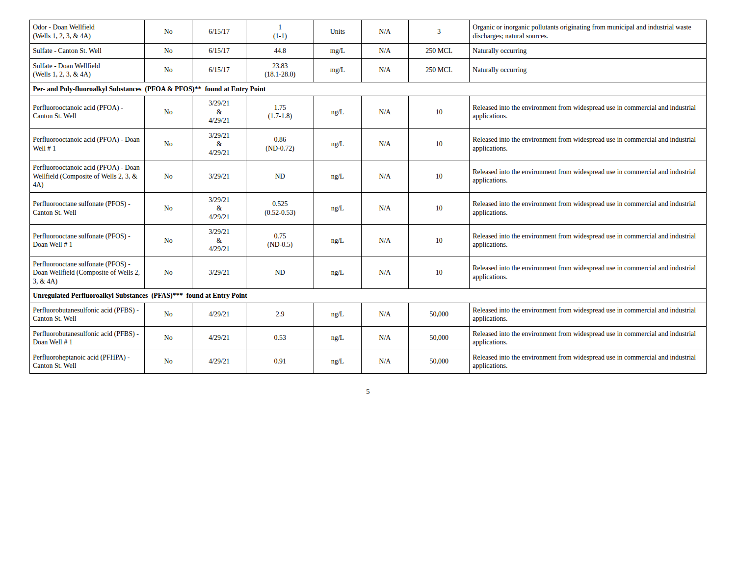| Odor - Doan Wellfield (Wells 1, 2, 3, & 4A) | No | 6/15/17 | 1 (1-1) | Units | N/A | 3 | Organic or inorganic pollutants originating from municipal and industrial waste discharges; natural sources. |
| Sulfate - Canton St. Well | No | 6/15/17 | 44.8 | mg/L | N/A | 250 MCL | Naturally occurring |
| Sulfate - Doan Wellfield (Wells 1, 2, 3, & 4A) | No | 6/15/17 | 23.83 (18.1-28.0) | mg/L | N/A | 250 MCL | Naturally occurring |
| Per- and Poly-fluoroalkyl Substances (PFOA & PFOS)** found at Entry Point |
| Perfluorooctanoic acid (PFOA) - Canton St. Well | No | 3/29/21 & 4/29/21 | 1.75 (1.7-1.8) | ng/L | N/A | 10 | Released into the environment from widespread use in commercial and industrial applications. |
| Perfluorooctanoic acid (PFOA) - Doan Well # 1 | No | 3/29/21 & 4/29/21 | 0.86 (ND-0.72) | ng/L | N/A | 10 | Released into the environment from widespread use in commercial and industrial applications. |
| Perfluorooctanoic acid (PFOA) - Doan Wellfield (Composite of Wells 2, 3, & 4A) | No | 3/29/21 | ND | ng/L | N/A | 10 | Released into the environment from widespread use in commercial and industrial applications. |
| Perfluorooctane sulfonate (PFOS) - Canton St. Well | No | 3/29/21 & 4/29/21 | 0.525 (0.52-0.53) | ng/L | N/A | 10 | Released into the environment from widespread use in commercial and industrial applications. |
| Perfluorooctane sulfonate (PFOS) - Doan Well # 1 | No | 3/29/21 & 4/29/21 | 0.75 (ND-0.5) | ng/L | N/A | 10 | Released into the environment from widespread use in commercial and industrial applications. |
| Perfluorooctane sulfonate (PFOS) - Doan Wellfield (Composite of Wells 2, 3, & 4A) | No | 3/29/21 | ND | ng/L | N/A | 10 | Released into the environment from widespread use in commercial and industrial applications. |
| Unregulated Perfluoroalkyl Substances (PFAS)*** found at Entry Point |
| Perfluorobutanesulfonic acid (PFBS) - Canton St. Well | No | 4/29/21 | 2.9 | ng/L | N/A | 50,000 | Released into the environment from widespread use in commercial and industrial applications. |
| Perfluorobutanesulfonic acid (PFBS) - Doan Well # 1 | No | 4/29/21 | 0.53 | ng/L | N/A | 50,000 | Released into the environment from widespread use in commercial and industrial applications. |
| Perfluoroheptanoic acid (PFHPA) - Canton St. Well | No | 4/29/21 | 0.91 | ng/L | N/A | 50,000 | Released into the environment from widespread use in commercial and industrial applications. |
5